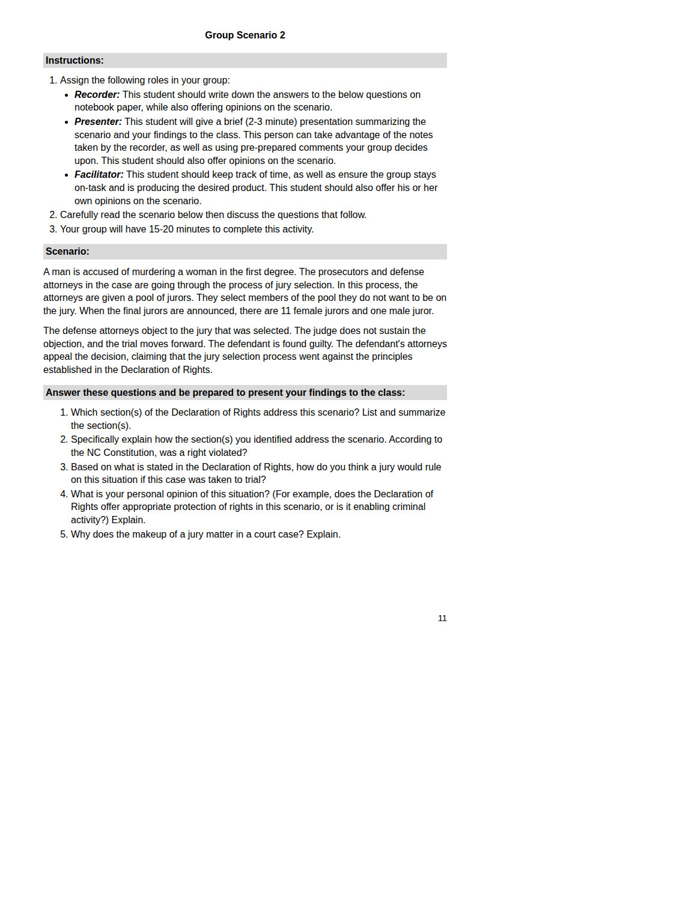Group Scenario 2
Instructions:
Assign the following roles in your group:
Recorder: This student should write down the answers to the below questions on notebook paper, while also offering opinions on the scenario.
Presenter: This student will give a brief (2-3 minute) presentation summarizing the scenario and your findings to the class. This person can take advantage of the notes taken by the recorder, as well as using pre-prepared comments your group decides upon. This student should also offer opinions on the scenario.
Facilitator: This student should keep track of time, as well as ensure the group stays on-task and is producing the desired product. This student should also offer his or her own opinions on the scenario.
Carefully read the scenario below then discuss the questions that follow.
Your group will have 15-20 minutes to complete this activity.
Scenario:
A man is accused of murdering a woman in the first degree. The prosecutors and defense attorneys in the case are going through the process of jury selection. In this process, the attorneys are given a pool of jurors. They select members of the pool they do not want to be on the jury. When the final jurors are announced, there are 11 female jurors and one male juror.
The defense attorneys object to the jury that was selected. The judge does not sustain the objection, and the trial moves forward. The defendant is found guilty. The defendant's attorneys appeal the decision, claiming that the jury selection process went against the principles established in the Declaration of Rights.
Answer these questions and be prepared to present your findings to the class:
Which section(s) of the Declaration of Rights address this scenario? List and summarize the section(s).
Specifically explain how the section(s) you identified address the scenario. According to the NC Constitution, was a right violated?
Based on what is stated in the Declaration of Rights, how do you think a jury would rule on this situation if this case was taken to trial?
What is your personal opinion of this situation? (For example, does the Declaration of Rights offer appropriate protection of rights in this scenario, or is it enabling criminal activity?) Explain.
Why does the makeup of a jury matter in a court case? Explain.
11